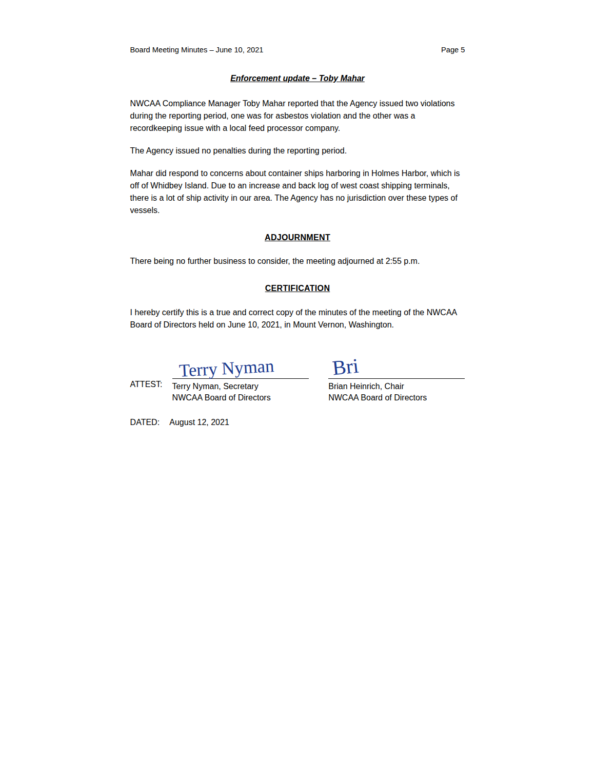Board Meeting Minutes – June 10, 2021 Page 5
Enforcement update – Toby Mahar
NWCAA Compliance Manager Toby Mahar reported that the Agency issued two violations during the reporting period, one was for asbestos violation and the other was a recordkeeping issue with a local feed processor company.
The Agency issued no penalties during the reporting period.
Mahar did respond to concerns about container ships harboring in Holmes Harbor, which is off of Whidbey Island. Due to an increase and back log of west coast shipping terminals, there is a lot of ship activity in our area. The Agency has no jurisdiction over these types of vessels.
ADJOURNMENT
There being no further business to consider, the meeting adjourned at 2:55 p.m.
CERTIFICATION
I hereby certify this is a true and correct copy of the minutes of the meeting of the NWCAA Board of Directors held on June 10, 2021, in Mount Vernon, Washington.
ATTEST:
Terry Nyman
Terry Nyman, Secretary
NWCAA Board of Directors
Bri
Brian Heinrich, Chair
NWCAA Board of Directors
DATED: August 12, 2021